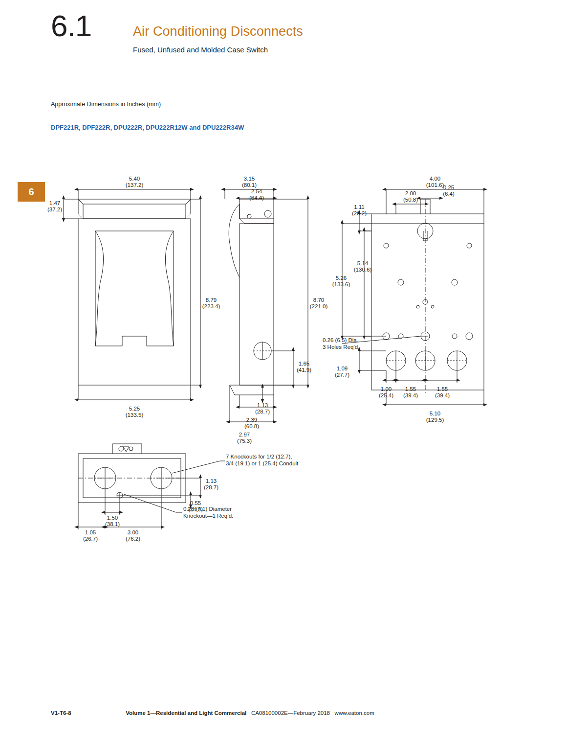6.1
Air Conditioning Disconnects
Fused, Unfused and Molded Case Switch
6
Approximate Dimensions in Inches (mm)
DPF221R, DPF222R, DPU222R, DPU222R12W and DPU222R34W
5.40 (137.2) 5.25 (133.5) 1.47 (37.2) 8.79 (223.4) 3.15 (80.1) 2.54 (64.4) 8.70 (221.0) 1.65 (41.9) 1.13 (28.7) 2.39 (60.8) 2.97 (75.3) 4.00 (101.6) 2.00 (50.8) 0.25 (6.4) 1.11 (28.2) 5.14 (130.6) 5.26 (133.6) 1.09 (27.7) 1.00 (25.4) 1.55 (39.4) 1.55 (39.4) 5.10 (129.5) 1.13 (28.7) 0.55 (14.0) 1.50 (38.1) 1.05 (26.7) 3.00 (76.2) 0.26 (6.5) Dia. 3 Holes Req’d. 7 Knockouts for 1/2 (12.7), 3/4 (19.1) or 1 (25.4) Conduit 0.28 (7.1) Diameter Knockout—1 Req’d.
V1-T6-8 Volume 1—Residential and Light Commercial CA08100002E—February 2018 www.eaton.com